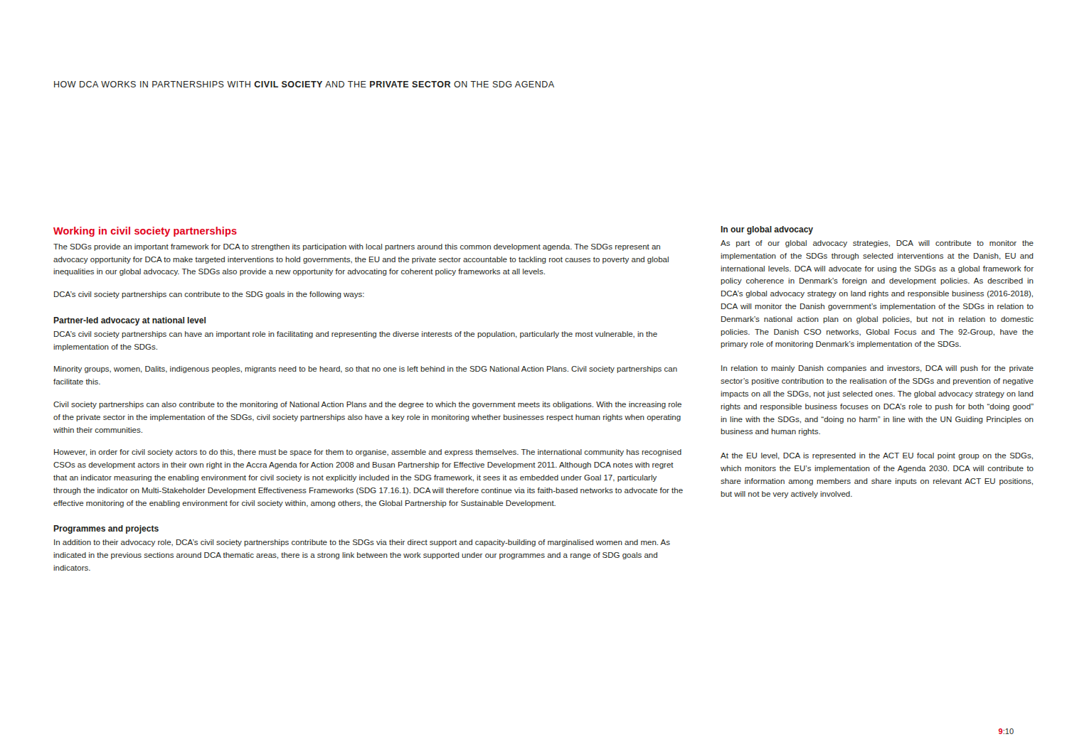HOW DCA WORKS IN PARTNERSHIPS WITH CIVIL SOCIETY AND THE PRIVATE SECTOR ON THE SDG AGENDA
Working in civil society partnerships
The SDGs provide an important framework for DCA to strengthen its participation with local partners around this common development agenda. The SDGs represent an advocacy opportunity for DCA to make targeted interventions to hold governments, the EU and the private sector accountable to tackling root causes to poverty and global inequalities in our global advocacy. The SDGs also provide a new opportunity for advocating for coherent policy frameworks at all levels.
DCA’s civil society partnerships can contribute to the SDG goals in the following ways:
Partner-led advocacy at national level
DCA’s civil society partnerships can have an important role in facilitating and representing the diverse interests of the population, particularly the most vulnerable, in the implementation of the SDGs.
Minority groups, women, Dalits, indigenous peoples, migrants need to be heard, so that no one is left behind in the SDG National Action Plans. Civil society partnerships can facilitate this.
Civil society partnerships can also contribute to the monitoring of National Action Plans and the degree to which the government meets its obligations. With the increasing role of the private sector in the implementation of the SDGs, civil society partnerships also have a key role in monitoring whether businesses respect human rights when operating within their communities.
However, in order for civil society actors to do this, there must be space for them to organise, assemble and express themselves. The international community has recognised CSOs as development actors in their own right in the Accra Agenda for Action 2008 and Busan Partnership for Effective Development 2011. Although DCA notes with regret that an indicator measuring the enabling environment for civil society is not explicitly included in the SDG framework, it sees it as embedded under Goal 17, particularly through the indicator on Multi-Stakeholder Development Effectiveness Frameworks (SDG 17.16.1). DCA will therefore continue via its faith-based networks to advocate for the effective monitoring of the enabling environment for civil society within, among others, the Global Partnership for Sustainable Development.
Programmes and projects
In addition to their advocacy role, DCA’s civil society partnerships contribute to the SDGs via their direct support and capacity-building of marginalised women and men. As indicated in the previous sections around DCA thematic areas, there is a strong link between the work supported under our programmes and a range of SDG goals and indicators.
In our global advocacy
As part of our global advocacy strategies, DCA will contribute to monitor the implementation of the SDGs through selected interventions at the Danish, EU and international levels. DCA will advocate for using the SDGs as a global framework for policy coherence in Denmark’s foreign and development policies. As described in DCA’s global advocacy strategy on land rights and responsible business (2016-2018), DCA will monitor the Danish government’s implementation of the SDGs in relation to Denmark’s national action plan on global policies, but not in relation to domestic policies. The Danish CSO networks, Global Focus and The 92-Group, have the primary role of monitoring Denmark’s implementation of the SDGs.
In relation to mainly Danish companies and investors, DCA will push for the private sector’s positive contribution to the realisation of the SDGs and prevention of negative impacts on all the SDGs, not just selected ones. The global advocacy strategy on land rights and responsible business focuses on DCA’s role to push for both “doing good” in line with the SDGs, and “doing no harm” in line with the UN Guiding Principles on business and human rights.
At the EU level, DCA is represented in the ACT EU focal point group on the SDGs, which monitors the EU’s implementation of the Agenda 2030. DCA will contribute to share information among members and share inputs on relevant ACT EU positions, but will not be very actively involved.
9:10